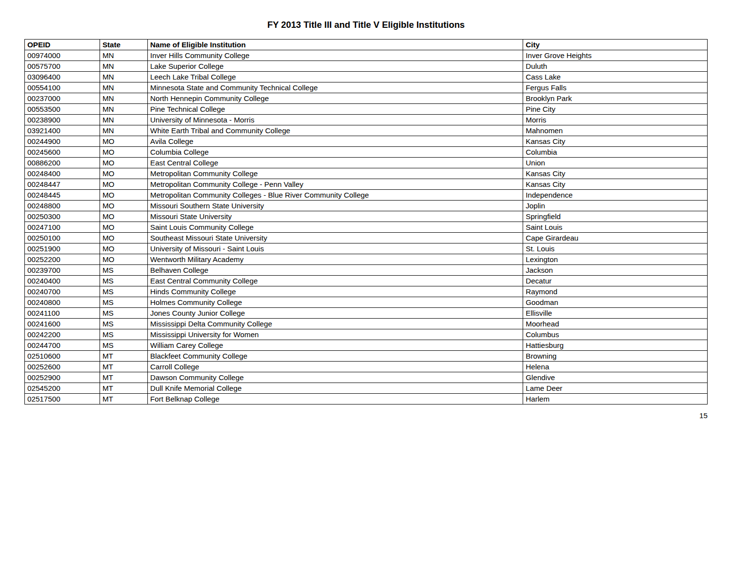FY 2013 Title III and Title V Eligible Institutions
| OPEID | State | Name of Eligible Institution | City |
| --- | --- | --- | --- |
| 00974000 | MN | Inver Hills Community College | Inver Grove Heights |
| 00575700 | MN | Lake Superior College | Duluth |
| 03096400 | MN | Leech Lake Tribal College | Cass Lake |
| 00554100 | MN | Minnesota State and Community Technical College | Fergus Falls |
| 00237000 | MN | North Hennepin Community College | Brooklyn Park |
| 00553500 | MN | Pine Technical College | Pine City |
| 00238900 | MN | University of Minnesota - Morris | Morris |
| 03921400 | MN | White Earth Tribal and Community College | Mahnomen |
| 00244900 | MO | Avila College | Kansas City |
| 00245600 | MO | Columbia College | Columbia |
| 00886200 | MO | East Central College | Union |
| 00248400 | MO | Metropolitan Community College | Kansas City |
| 00248447 | MO | Metropolitan Community College - Penn Valley | Kansas City |
| 00248445 | MO | Metropolitan Community Colleges - Blue River Community College | Independence |
| 00248800 | MO | Missouri Southern State University | Joplin |
| 00250300 | MO | Missouri State University | Springfield |
| 00247100 | MO | Saint Louis Community College | Saint Louis |
| 00250100 | MO | Southeast Missouri State University | Cape Girardeau |
| 00251900 | MO | University of Missouri - Saint Louis | St. Louis |
| 00252200 | MO | Wentworth Military Academy | Lexington |
| 00239700 | MS | Belhaven College | Jackson |
| 00240400 | MS | East Central Community College | Decatur |
| 00240700 | MS | Hinds Community College | Raymond |
| 00240800 | MS | Holmes Community College | Goodman |
| 00241100 | MS | Jones County Junior College | Ellisville |
| 00241600 | MS | Mississippi Delta Community College | Moorhead |
| 00242200 | MS | Mississippi University for Women | Columbus |
| 00244700 | MS | William Carey College | Hattiesburg |
| 02510600 | MT | Blackfeet Community College | Browning |
| 00252600 | MT | Carroll College | Helena |
| 00252900 | MT | Dawson Community College | Glendive |
| 02545200 | MT | Dull Knife Memorial College | Lame Deer |
| 02517500 | MT | Fort Belknap College | Harlem |
15